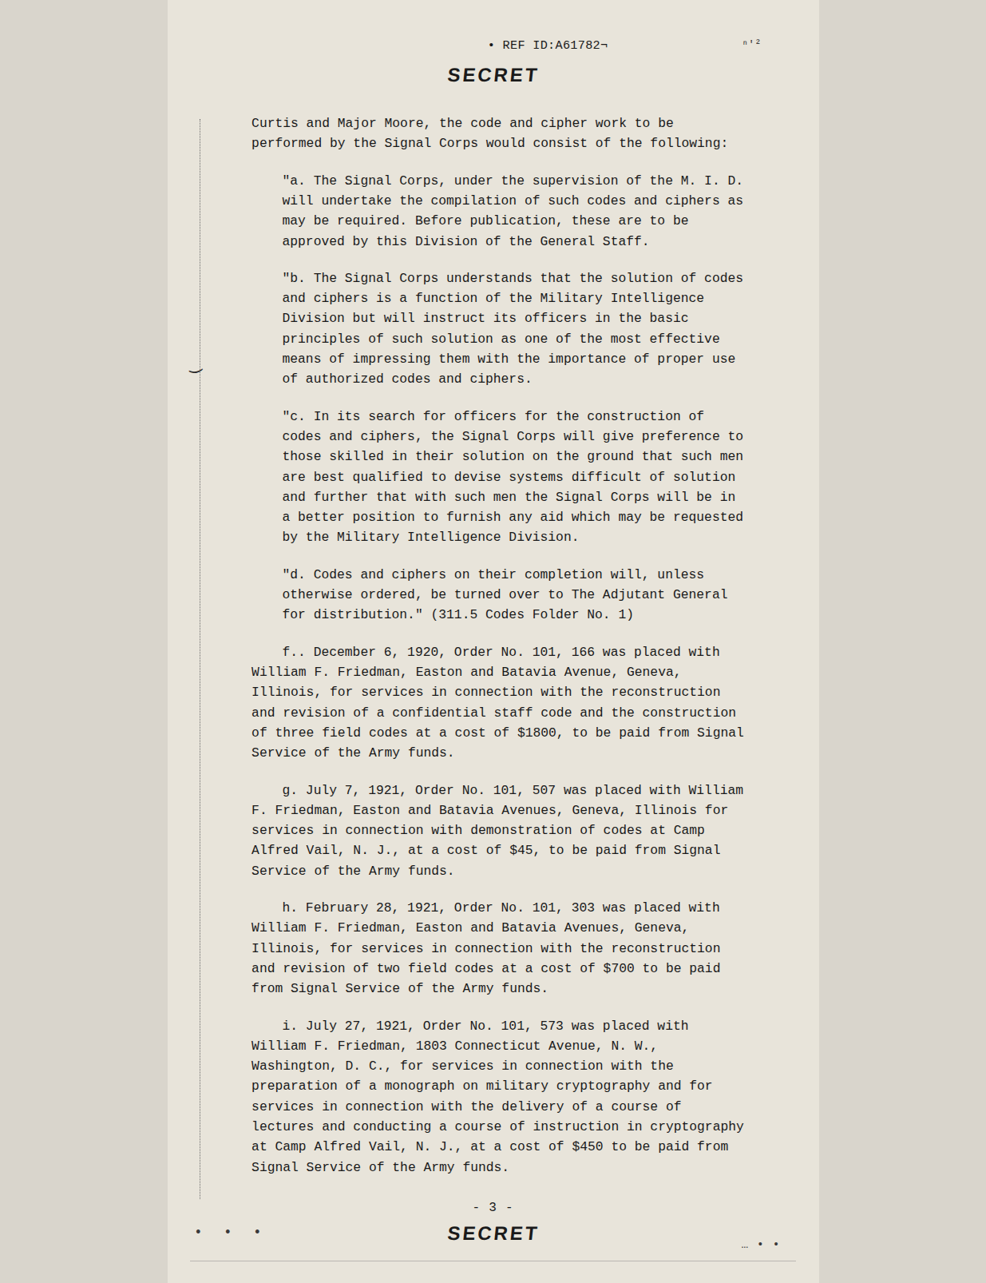• REF ID:A61782¬ ⁿ'²
SECRET
‿
Curtis and Major Moore, the code and cipher work to be performed by the Signal Corps would consist of the following:
"a. The Signal Corps, under the supervision of the M. I. D. will undertake the compilation of such codes and ciphers as may be required. Before publication, these are to be approved by this Division of the General Staff.
"b. The Signal Corps understands that the solution of codes and ciphers is a function of the Military Intelligence Division but will instruct its officers in the basic principles of such solution as one of the most effective means of impressing them with the importance of proper use of authorized codes and ciphers.
"c. In its search for officers for the construction of codes and ciphers, the Signal Corps will give preference to those skilled in their solution on the ground that such men are best qualified to devise systems difficult of solution and further that with such men the Signal Corps will be in a better position to furnish any aid which may be requested by the Military Intelligence Division.
"d. Codes and ciphers on their completion will, unless otherwise ordered, be turned over to The Adjutant General for distribution." (311.5 Codes Folder No. 1)
f.. December 6, 1920, Order No. 101, 166 was placed with William F. Friedman, Easton and Batavia Avenue, Geneva, Illinois, for services in connection with the reconstruction and revision of a confidential staff code and the construction of three field codes at a cost of $1800, to be paid from Signal Service of the Army funds.
g. July 7, 1921, Order No. 101, 507 was placed with William F. Friedman, Easton and Batavia Avenues, Geneva, Illinois for services in connection with demonstration of codes at Camp Alfred Vail, N. J., at a cost of $45, to be paid from Signal Service of the Army funds.
h. February 28, 1921, Order No. 101, 303 was placed with William F. Friedman, Easton and Batavia Avenues, Geneva, Illinois, for services in connection with the reconstruction and revision of two field codes at a cost of $700 to be paid from Signal Service of the Army funds.
i. July 27, 1921, Order No. 101, 573 was placed with William F. Friedman, 1803 Connecticut Avenue, N. W., Washington, D. C., for services in connection with the preparation of a monograph on military cryptography and for services in connection with the delivery of a course of lectures and conducting a course of instruction in cryptography at Camp Alfred Vail, N. J., at a cost of $450 to be paid from Signal Service of the Army funds.
- 3 -
SECRET
• • •
… • •